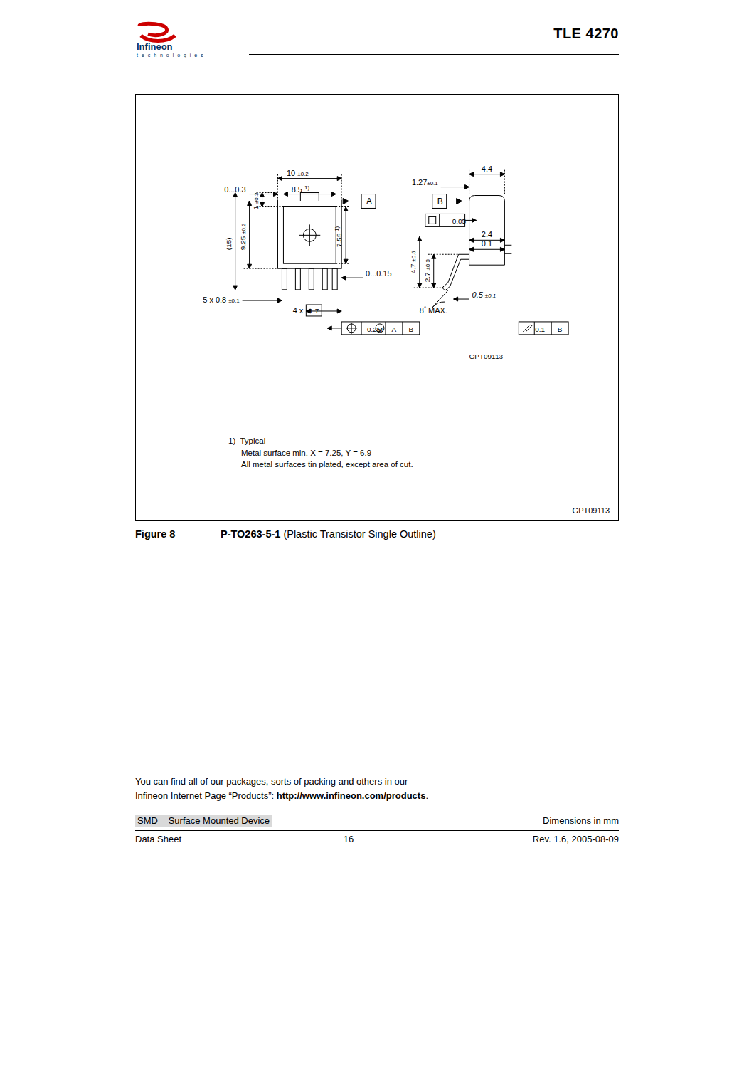Infineon t e c h n o l o g i e s
TLE 4270
10 ±0.2 8.5 1) 0...0.3 A 1 ±0.3 9.25 ±0.2 (15) 7.55 1) 0...0.15 5 x 0.8 ±0.1 4 x 1.7 0.25 M A B 4.4 1.27±0.1 B 0.05 2.4 0.1 4.7 ±0.5 2.7 ±0.3 0.5 ±0.1 8° MAX. 0.1 B GPT09113
1) Typical Metal surface min. X = 7.25, Y = 6.9 All metal surfaces tin plated, except area of cut.
GPT09113
Figure 8 P-TO263-5-1 (Plastic Transistor Single Outline)
You can find all of our packages, sorts of packing and others in our
Infineon Internet Page “Products”: http://www.infineon.com/products.
SMD = Surface Mounted Device
Dimensions in mm
Data Sheet
16
Rev. 1.6, 2005-08-09